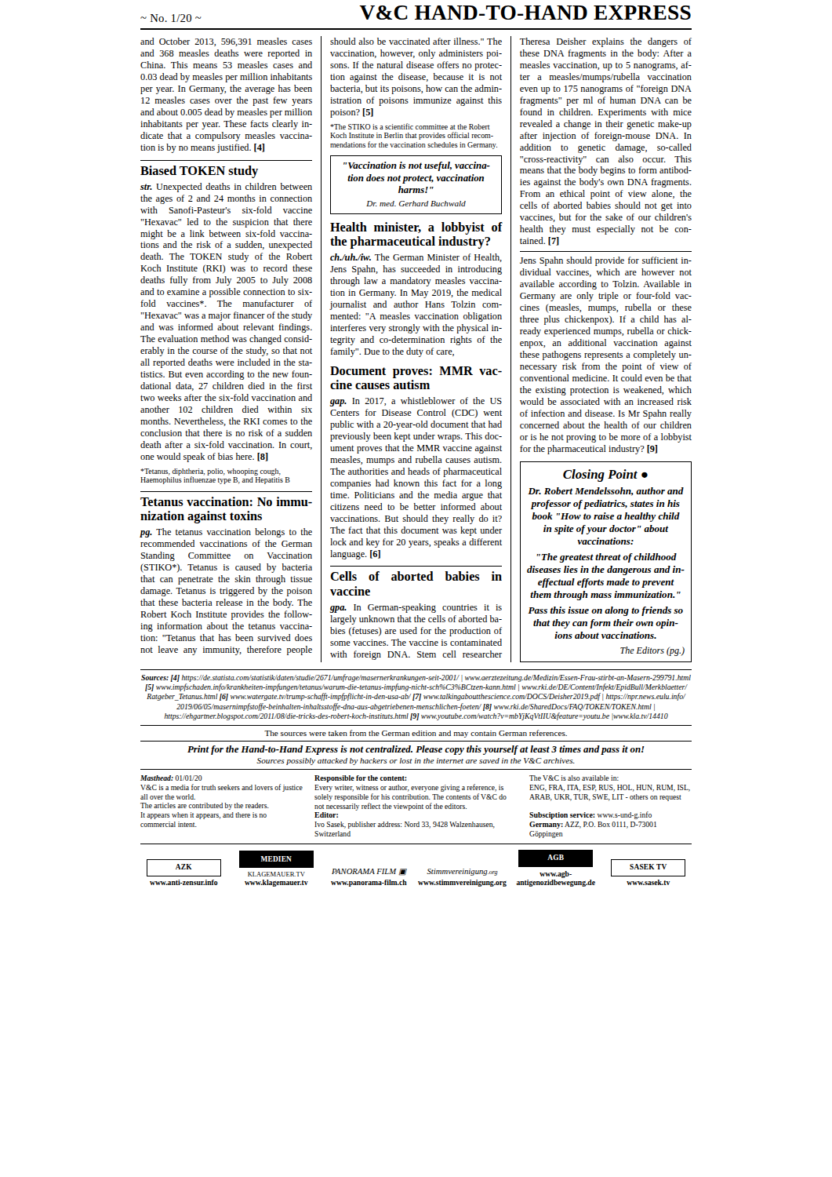~ No. 1/20 ~
V&C Hand-to-Hand Express
and October 2013, 596,391 measles cases and 368 measles deaths were reported in China. This means 53 measles cases and 0.03 dead by measles per million inhabitants per year. In Germany, the average has been 12 measles cases over the past few years and about 0.005 dead by measles per million inhabitants per year. These facts clearly indicate that a compulsory measles vaccination is by no means justified. [4]
Biased TOKEN study
str. Unexpected deaths in children between the ages of 2 and 24 months in connection with Sanofi-Pasteur's six-fold vaccine "Hexavac" led to the suspicion that there might be a link between six-fold vaccinations and the risk of a sudden, unexpected death. The TOKEN study of the Robert Koch Institute (RKI) was to record these deaths fully from July 2005 to July 2008 and to examine a possible connection to six-fold vaccines*. The manufacturer of "Hexavac" was a major financer of the study and was informed about relevant findings. The evaluation method was changed considerably in the course of the study, so that not all reported deaths were included in the statistics. But even according to the new foundational data, 27 children died in the first two weeks after the six-fold vaccination and another 102 children died within six months. Nevertheless, the RKI comes to the conclusion that there is no risk of a sudden death after a six-fold vaccination. In court, one would speak of bias here. [8]
*Tetanus, diphtheria, polio, whooping cough, Haemophilus influenzae type B, and Hepatitis B
Tetanus vaccination: No immunization against toxins
pg. The tetanus vaccination belongs to the recommended vaccinations of the German Standing Committee on Vaccination (STIKO*). Tetanus is caused by bacteria that can penetrate the skin through tissue damage. Tetanus is triggered by the poison that these bacteria release in the body. The Robert Koch Institute provides the following information about the tetanus vaccination: "Tetanus that has been survived does not leave any immunity, therefore people should also be vaccinated after illness." The vaccination, however, only administers poisons. If the natural disease offers no protection against the disease, because it is not bacteria, but its poisons, how can the administration of poisons immunize against this poison? [5]
*The STIKO is a scientific committee at the Robert Koch Institute in Berlin that provides official recommendations for the vaccination schedules in Germany.
"Vaccination is not useful, vaccination does not protect, vaccination harms!" Dr. med. Gerhard Buchwald
Health minister, a lobbyist of the pharmaceutical industry?
ch./uh./iw. The German Minister of Health, Jens Spahn, has succeeded in introducing through law a mandatory measles vaccination in Germany. In May 2019, the medical journalist and author Hans Tolzin commented: "A measles vaccination obligation interferes very strongly with the physical integrity and co-determination rights of the family". Due to the duty of care,
Document proves: MMR vaccine causes autism
gap. In 2017, a whistleblower of the US Centers for Disease Control (CDC) went public with a 20-year-old document that had previously been kept under wraps. This document proves that the MMR vaccine against measles, mumps and rubella causes autism. The authorities and heads of pharmaceutical companies had known this fact for a long time. Politicians and the media argue that citizens need to be better informed about vaccinations. But should they really do it? The fact that this document was kept under lock and key for 20 years, speaks a different language. [6]
Cells of aborted babies in vaccine
gpa. In German-speaking countries it is largely unknown that the cells of aborted babies (fetuses) are used for the production of some vaccines. The vaccine is contaminated with foreign DNA. Stem cell researcher Theresa Deisher explains the dangers of these DNA fragments in the body: After a measles vaccination, up to 5 nanograms, after a measles/mumps/rubella vaccination even up to 175 nanograms of "foreign DNA fragments" per ml of human DNA can be found in children. Experiments with mice revealed a change in their genetic make-up after injection of foreign-mouse DNA. In addition to genetic damage, so-called "cross-reactivity" can also occur. This means that the body begins to form antibodies against the body's own DNA fragments. From an ethical point of view alone, the cells of aborted babies should not get into vaccines, but for the sake of our children's health they must especially not be contained. [7]
Jens Spahn should provide for sufficient individual vaccines, which are however not available according to Tolzin. Available in Germany are only triple or four-fold vaccines (measles, mumps, rubella or these three plus chickenpox). If a child has already experienced mumps, rubella or chickenpox, an additional vaccination against these pathogens represents a completely unnecessary risk from the point of view of conventional medicine. It could even be that the existing protection is weakened, which would be associated with an increased risk of infection and disease. Is Mr Spahn really concerned about the health of our children or is he not proving to be more of a lobbyist for the pharmaceutical industry? [9]
Closing Point ●
Dr. Robert Mendelssohn, author and professor of pediatrics, states in his book "How to raise a healthy child in spite of your doctor" about vaccinations:
"The greatest threat of childhood diseases lies in the dangerous and ineffectual efforts made to prevent them through mass immunization."
Pass this issue on along to friends so that they can form their own opinions about vaccinations.
The Editors (pg.)
Sources: [4] https://de.statista.com/statistik/daten/studie/2671/umfrage/masernerkrankungen-seit-2001/ | www.aerztezeitung.de/Medizin/Essen-Frau-stirbt-an-Masern-299791.html [5] www.impfschaden.info/krankheiten-impfungen/tetanus/warum-die-tetanus-impfung-nicht-sch%C3%BCtzen-kann.html | www.rki.de/DE/Content/Infekt/EpidBull/Merkblaetter/ Ratgeber_Tetanus.html [6] www.watergate.tv/trump-schafft-impfpflicht-in-den-usa-ab/ [7] www.talkingaboutthescience.com/DOCS/Deisher2019.pdf | https://npr.news.eulu.info/ 2019/06/05/masernimpfstoffe-beinhalten-inhaltsstoffe-dna-aus-abgetriebenen-menschlichen-foeten/ [8] www.rki.de/SharedDocs/FAQ/TOKEN/TOKEN.html | https://ehgartner.blogspot.com/2011/08/die-tricks-des-robert-koch-instituts.html [9] www.youtube.com/watch?v=mbYjKqVtIIU&feature=youtu.be |www.kla.tv/14410
The sources were taken from the German edition and may contain German references.
Print for the Hand-to-Hand Express is not centralized. Please copy this yourself at least 3 times and pass it on!
Sources possibly attacked by hackers or lost in the internet are saved in the V&C archives.
Masthead: 01/01/20
V&C is a media for truth seekers and lovers of justice all over the world.
The articles are contributed by the readers.
It appears when it appears, and there is no commercial intent.
Responsible for the content:
Every writer, witness or author, everyone giving a reference, is solely responsible for his contribution. The contents of V&C do not necessarily reflect the viewpoint of the editors.
Editor:
Ivo Sasek, publisher address: Nord 33, 9428 Walzenhausen, Switzerland
The V&C is also available in:
ENG, FRA, ITA, ESP, RUS, HOL, HUN, RUM, ISL, ARAB, UKR, TUR, SWE, LIT - others on request
Subsciption service: www.s-und-g.info
Germany: AZZ, P.O. Box 0111, D-73001 Göppingen
AZK
www.anti-zensur.info
MEDIEN
KLAGEMAUER.TV
www.klagemauer.tv
PANORAMA FILM ▣
www.panorama-film.ch
Stimmvereinigung.org
www.stimmvereinigung.org
AGB
www.agb-antigenozidbewegung.de
SASEK TV
www.sasek.tv